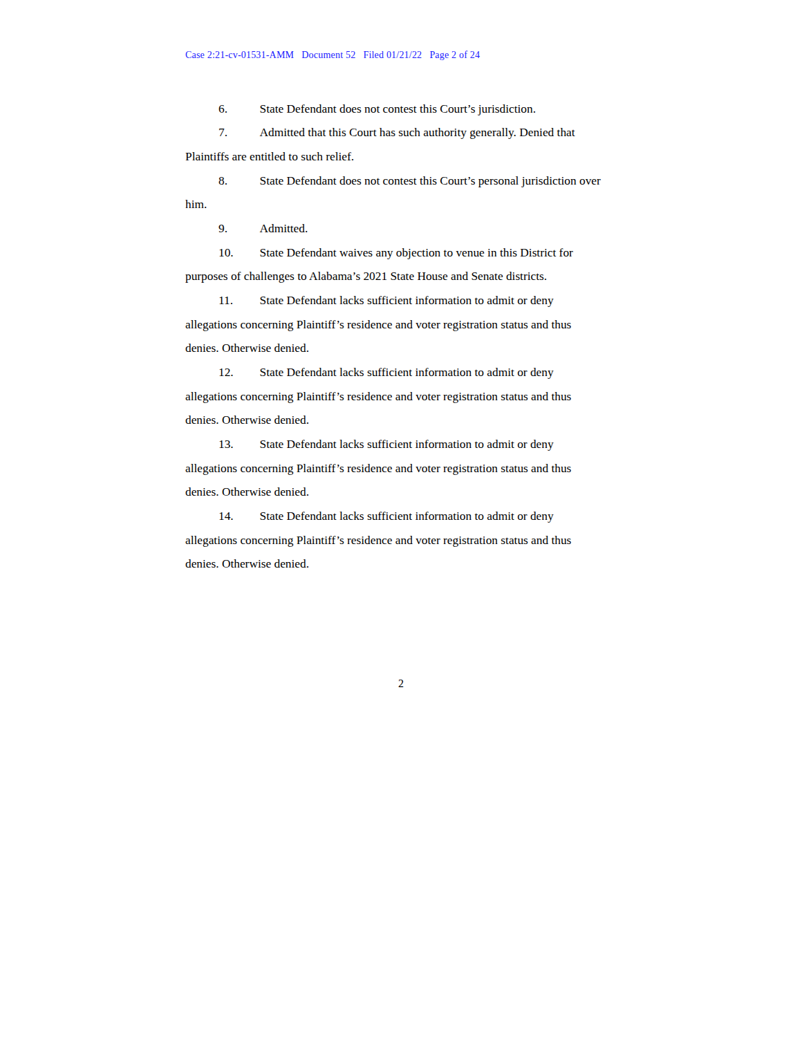Case 2:21-cv-01531-AMM Document 52 Filed 01/21/22 Page 2 of 24
6. State Defendant does not contest this Court’s jurisdiction.
7. Admitted that this Court has such authority generally. Denied that
Plaintiffs are entitled to such relief.
8. State Defendant does not contest this Court’s personal jurisdiction over
him.
9. Admitted.
10. State Defendant waives any objection to venue in this District for
purposes of challenges to Alabama’s 2021 State House and Senate districts.
11. State Defendant lacks sufficient information to admit or deny
allegations concerning Plaintiff’s residence and voter registration status and thus
denies. Otherwise denied.
12. State Defendant lacks sufficient information to admit or deny
allegations concerning Plaintiff’s residence and voter registration status and thus
denies. Otherwise denied.
13. State Defendant lacks sufficient information to admit or deny
allegations concerning Plaintiff’s residence and voter registration status and thus
denies. Otherwise denied.
14. State Defendant lacks sufficient information to admit or deny
allegations concerning Plaintiff’s residence and voter registration status and thus
denies. Otherwise denied.
2